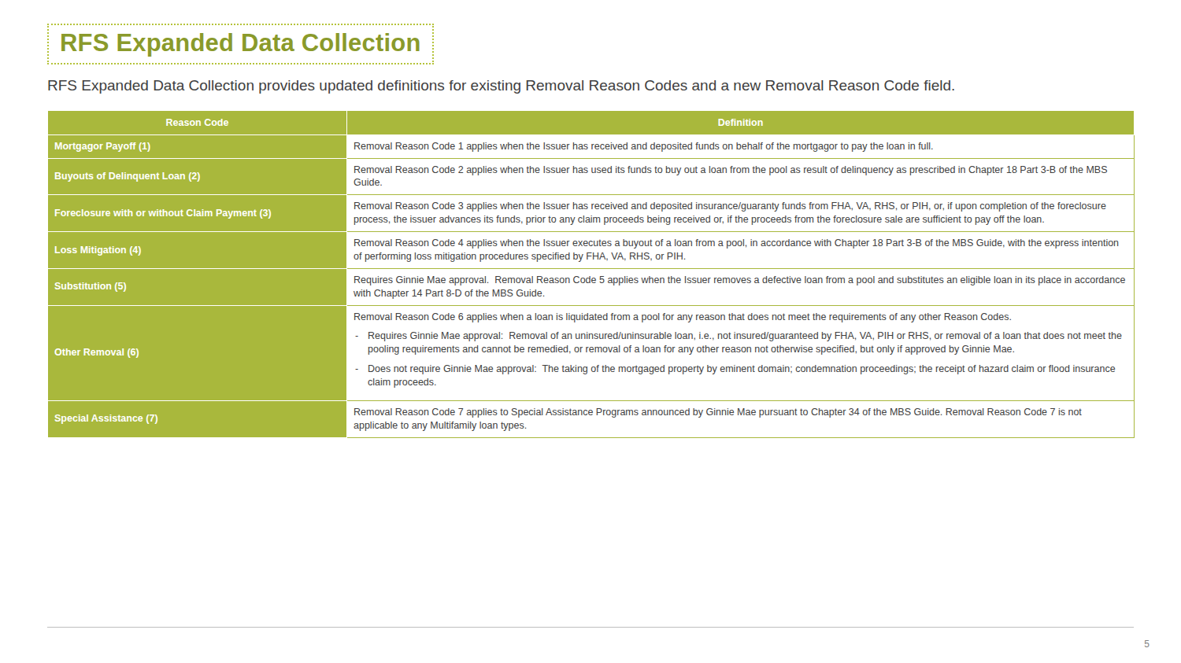RFS Expanded Data Collection
RFS Expanded Data Collection provides updated definitions for existing Removal Reason Codes and a new Removal Reason Code field.
| Reason Code | Definition |
| --- | --- |
| Mortgagor Payoff (1) | Removal Reason Code 1 applies when the Issuer has received and deposited funds on behalf of the mortgagor to pay the loan in full. |
| Buyouts of Delinquent Loan (2) | Removal Reason Code 2 applies when the Issuer has used its funds to buy out a loan from the pool as result of delinquency as prescribed in Chapter 18 Part 3-B of the MBS Guide. |
| Foreclosure with or without Claim Payment (3) | Removal Reason Code 3 applies when the Issuer has received and deposited insurance/guaranty funds from FHA, VA, RHS, or PIH, or, if upon completion of the foreclosure process, the issuer advances its funds, prior to any claim proceeds being received or, if the proceeds from the foreclosure sale are sufficient to pay off the loan. |
| Loss Mitigation (4) | Removal Reason Code 4 applies when the Issuer executes a buyout of a loan from a pool, in accordance with Chapter 18 Part 3-B of the MBS Guide, with the express intention of performing loss mitigation procedures specified by FHA, VA, RHS, or PIH. |
| Substitution (5) | Requires Ginnie Mae approval. Removal Reason Code 5 applies when the Issuer removes a defective loan from a pool and substitutes an eligible loan in its place in accordance with Chapter 14 Part 8-D of the MBS Guide. |
| Other Removal (6) | Removal Reason Code 6 applies when a loan is liquidated from a pool for any reason that does not meet the requirements of any other Reason Codes. Requires Ginnie Mae approval: Removal of an uninsured/uninsurable loan, i.e., not insured/guaranteed by FHA, VA, PIH or RHS, or removal of a loan that does not meet the pooling requirements and cannot be remedied, or removal of a loan for any other reason not otherwise specified, but only if approved by Ginnie Mae. Does not require Ginnie Mae approval: The taking of the mortgaged property by eminent domain; condemnation proceedings; the receipt of hazard claim or flood insurance claim proceeds. |
| Special Assistance (7) | Removal Reason Code 7 applies to Special Assistance Programs announced by Ginnie Mae pursuant to Chapter 34 of the MBS Guide. Removal Reason Code 7 is not applicable to any Multifamily loan types. |
5